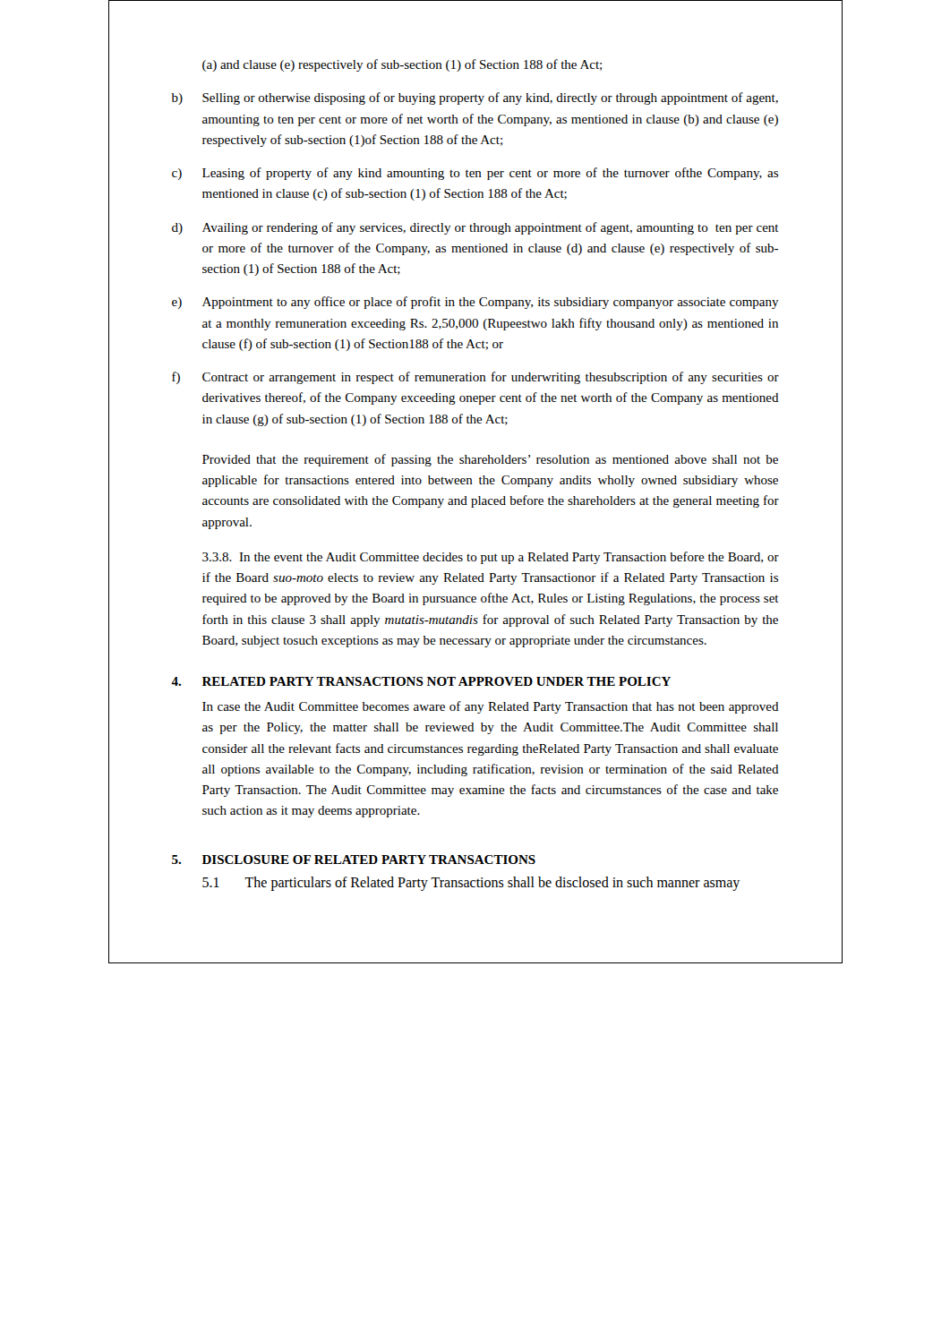(a) and clause (e) respectively of sub-section (1) of Section 188 of the Act;
b) Selling or otherwise disposing of or buying property of any kind, directly or through appointment of agent, amounting to ten per cent or more of net worth of the Company, as mentioned in clause (b) and clause (e) respectively of sub-section (1)of Section 188 of the Act;
c) Leasing of property of any kind amounting to ten per cent or more of the turnover ofthe Company, as mentioned in clause (c) of sub-section (1) of Section 188 of the Act;
d) Availing or rendering of any services, directly or through appointment of agent, amounting to ten per cent or more of the turnover of the Company, as mentioned in clause (d) and clause (e) respectively of sub-section (1) of Section 188 of the Act;
e) Appointment to any office or place of profit in the Company, its subsidiary companyor associate company at a monthly remuneration exceeding Rs. 2,50,000 (Rupeestwo lakh fifty thousand only) as mentioned in clause (f) of sub-section (1) of Section188 of the Act; or
f) Contract or arrangement in respect of remuneration for underwriting thesubscription of any securities or derivatives thereof, of the Company exceeding oneper cent of the net worth of the Company as mentioned in clause (g) of sub-section (1) of Section 188 of the Act;
Provided that the requirement of passing the shareholders’ resolution as mentioned above shall not be applicable for transactions entered into between the Company andits wholly owned subsidiary whose accounts are consolidated with the Company and placed before the shareholders at the general meeting for approval.
3.3.8. In the event the Audit Committee decides to put up a Related Party Transaction before the Board, or if the Board suo-moto elects to review any Related Party Transactionor if a Related Party Transaction is required to be approved by the Board in pursuance ofthe Act, Rules or Listing Regulations, the process set forth in this clause 3 shall apply mutatis-mutandis for approval of such Related Party Transaction by the Board, subject tosuch exceptions as may be necessary or appropriate under the circumstances.
4. Related Party Transactions not approved under the Policy
In case the Audit Committee becomes aware of any Related Party Transaction that has not been approved as per the Policy, the matter shall be reviewed by the Audit Committee.The Audit Committee shall consider all the relevant facts and circumstances regarding theRelated Party Transaction and shall evaluate all options available to the Company, including ratification, revision or termination of the said Related Party Transaction. The Audit Committee may examine the facts and circumstances of the case and take such action as it may deems appropriate.
5. Disclosure of Related Party Transactions
5.1 The particulars of Related Party Transactions shall be disclosed in such manner asmay